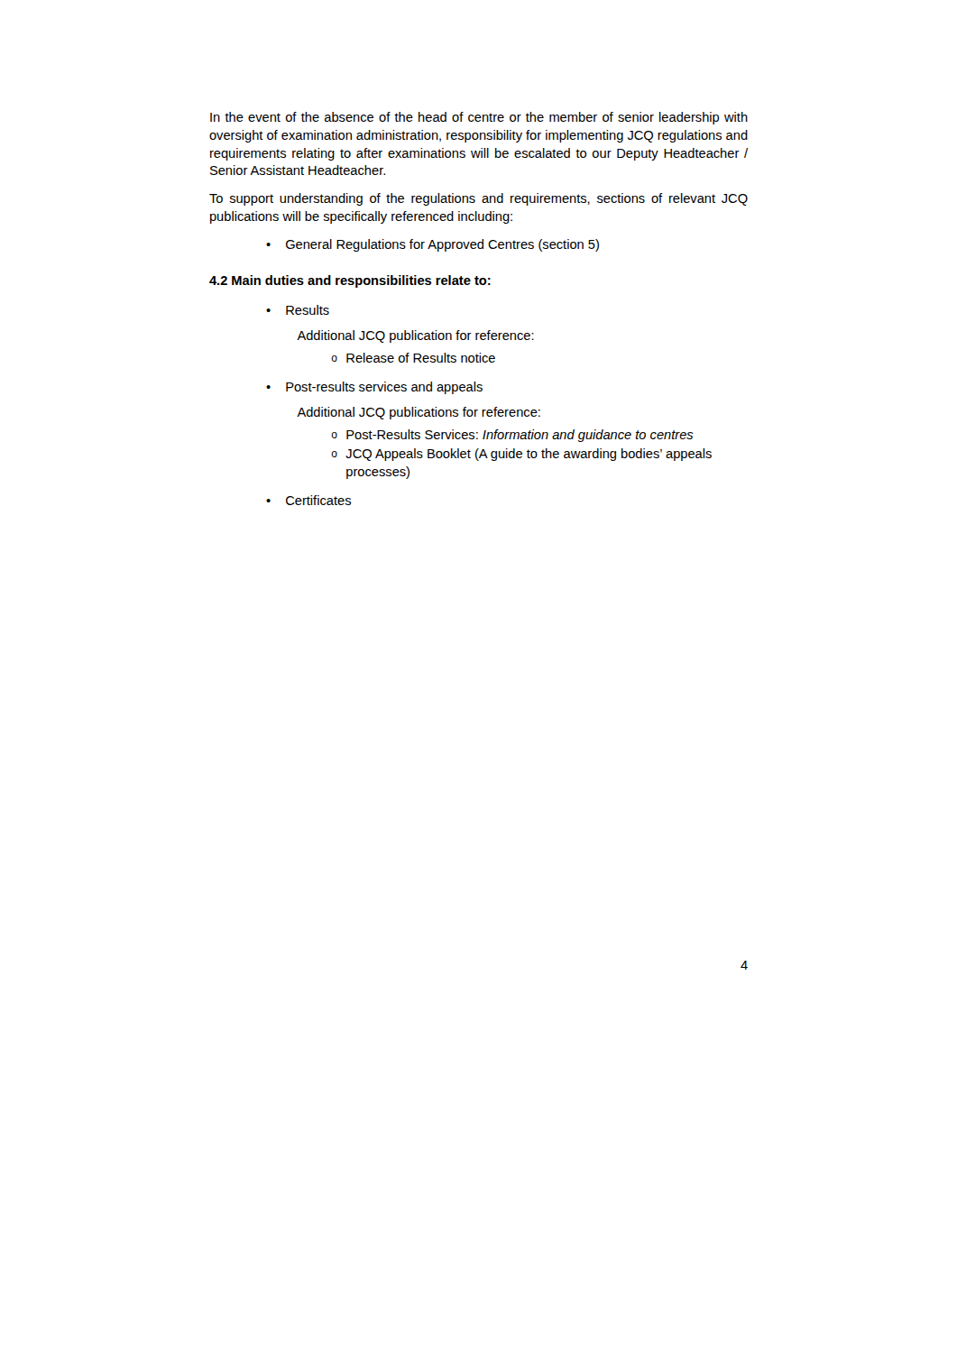In the event of the absence of the head of centre or the member of senior leadership with oversight of examination administration, responsibility for implementing JCQ regulations and requirements relating to after examinations will be escalated to our Deputy Headteacher / Senior Assistant Headteacher.
To support understanding of the regulations and requirements, sections of relevant JCQ publications will be specifically referenced including:
General Regulations for Approved Centres (section 5)
4.2 Main duties and responsibilities relate to:
Results
Additional JCQ publication for reference:
Release of Results notice
Post-results services and appeals
Additional JCQ publications for reference:
Post-Results Services: Information and guidance to centres
JCQ Appeals Booklet (A guide to the awarding bodies’ appeals processes)
Certificates
4